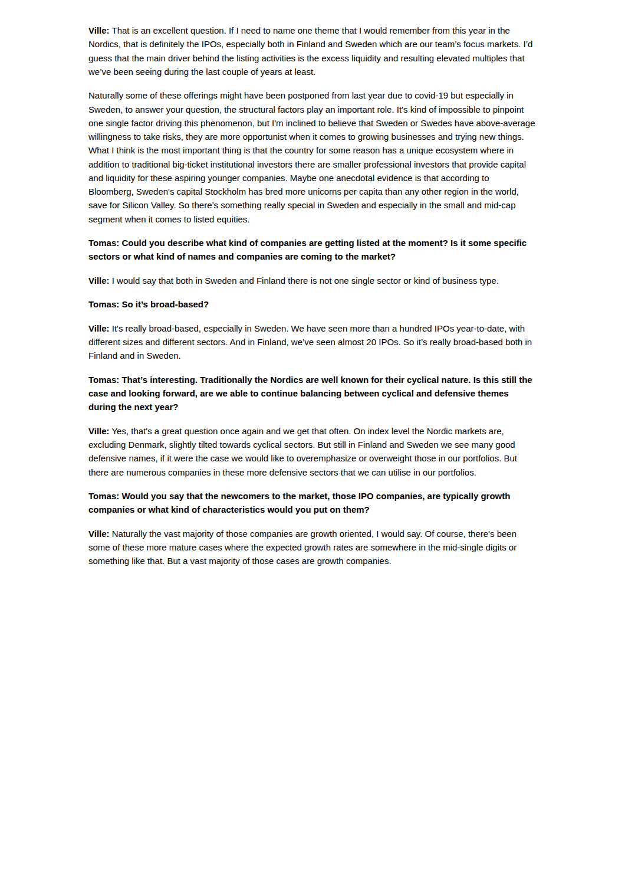Ville: That is an excellent question. If I need to name one theme that I would remember from this year in the Nordics, that is definitely the IPOs, especially both in Finland and Sweden which are our team’s focus markets. I’d guess that the main driver behind the listing activities is the excess liquidity and resulting elevated multiples that we’ve been seeing during the last couple of years at least.
Naturally some of these offerings might have been postponed from last year due to covid-19 but especially in Sweden, to answer your question, the structural factors play an important role. It's kind of impossible to pinpoint one single factor driving this phenomenon, but I'm inclined to believe that Sweden or Swedes have above-average willingness to take risks, they are more opportunist when it comes to growing businesses and trying new things. What I think is the most important thing is that the country for some reason has a unique ecosystem where in addition to traditional big-ticket institutional investors there are smaller professional investors that provide capital and liquidity for these aspiring younger companies. Maybe one anecdotal evidence is that according to Bloomberg, Sweden's capital Stockholm has bred more unicorns per capita than any other region in the world, save for Silicon Valley. So there’s something really special in Sweden and especially in the small and mid-cap segment when it comes to listed equities.
Tomas: Could you describe what kind of companies are getting listed at the moment? Is it some specific sectors or what kind of names and companies are coming to the market?
Ville: I would say that both in Sweden and Finland there is not one single sector or kind of business type.
Tomas: So it’s broad-based?
Ville: It's really broad-based, especially in Sweden. We have seen more than a hundred IPOs year-to-date, with different sizes and different sectors. And in Finland, we’ve seen almost 20 IPOs. So it’s really broad-based both in Finland and in Sweden.
Tomas: That’s interesting. Traditionally the Nordics are well known for their cyclical nature. Is this still the case and looking forward, are we able to continue balancing between cyclical and defensive themes during the next year?
Ville: Yes, that's a great question once again and we get that often. On index level the Nordic markets are, excluding Denmark, slightly tilted towards cyclical sectors. But still in Finland and Sweden we see many good defensive names, if it were the case we would like to overemphasize or overweight those in our portfolios. But there are numerous companies in these more defensive sectors that we can utilise in our portfolios.
Tomas: Would you say that the newcomers to the market, those IPO companies, are typically growth companies or what kind of characteristics would you put on them?
Ville: Naturally the vast majority of those companies are growth oriented, I would say. Of course, there's been some of these more mature cases where the expected growth rates are somewhere in the mid-single digits or something like that. But a vast majority of those cases are growth companies.